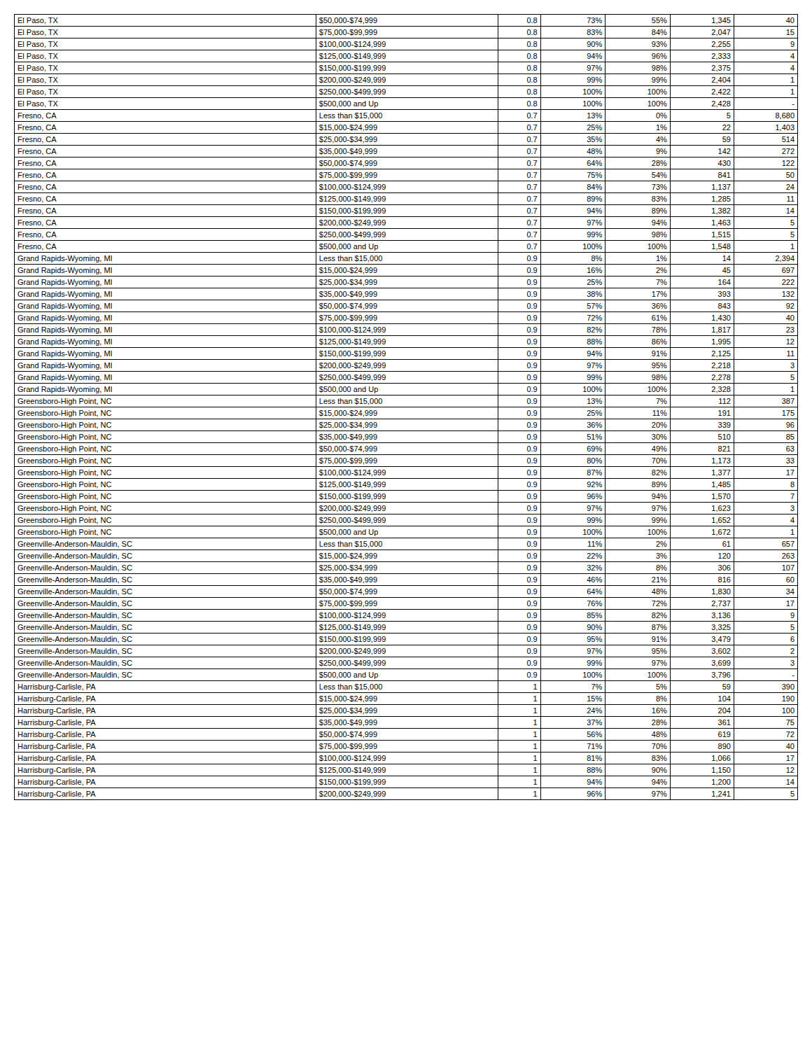| El Paso, TX | $50,000-$74,999 | 0.8 | 73% | 55% | 1,345 | 40 |
| El Paso, TX | $75,000-$99,999 | 0.8 | 83% | 84% | 2,047 | 15 |
| El Paso, TX | $100,000-$124,999 | 0.8 | 90% | 93% | 2,255 | 9 |
| El Paso, TX | $125,000-$149,999 | 0.8 | 94% | 96% | 2,333 | 4 |
| El Paso, TX | $150,000-$199,999 | 0.8 | 97% | 98% | 2,375 | 4 |
| El Paso, TX | $200,000-$249,999 | 0.8 | 99% | 99% | 2,404 | 1 |
| El Paso, TX | $250,000-$499,999 | 0.8 | 100% | 100% | 2,422 | 1 |
| El Paso, TX | $500,000 and Up | 0.8 | 100% | 100% | 2,428 | - |
| Fresno, CA | Less than $15,000 | 0.7 | 13% | 0% | 5 | 8,680 |
| Fresno, CA | $15,000-$24,999 | 0.7 | 25% | 1% | 22 | 1,403 |
| Fresno, CA | $25,000-$34,999 | 0.7 | 35% | 4% | 59 | 514 |
| Fresno, CA | $35,000-$49,999 | 0.7 | 48% | 9% | 142 | 272 |
| Fresno, CA | $50,000-$74,999 | 0.7 | 64% | 28% | 430 | 122 |
| Fresno, CA | $75,000-$99,999 | 0.7 | 75% | 54% | 841 | 50 |
| Fresno, CA | $100,000-$124,999 | 0.7 | 84% | 73% | 1,137 | 24 |
| Fresno, CA | $125,000-$149,999 | 0.7 | 89% | 83% | 1,285 | 11 |
| Fresno, CA | $150,000-$199,999 | 0.7 | 94% | 89% | 1,382 | 14 |
| Fresno, CA | $200,000-$249,999 | 0.7 | 97% | 94% | 1,463 | 5 |
| Fresno, CA | $250,000-$499,999 | 0.7 | 99% | 98% | 1,515 | 5 |
| Fresno, CA | $500,000 and Up | 0.7 | 100% | 100% | 1,548 | 1 |
| Grand Rapids-Wyoming, MI | Less than $15,000 | 0.9 | 8% | 1% | 14 | 2,394 |
| Grand Rapids-Wyoming, MI | $15,000-$24,999 | 0.9 | 16% | 2% | 45 | 697 |
| Grand Rapids-Wyoming, MI | $25,000-$34,999 | 0.9 | 25% | 7% | 164 | 222 |
| Grand Rapids-Wyoming, MI | $35,000-$49,999 | 0.9 | 38% | 17% | 393 | 132 |
| Grand Rapids-Wyoming, MI | $50,000-$74,999 | 0.9 | 57% | 36% | 843 | 92 |
| Grand Rapids-Wyoming, MI | $75,000-$99,999 | 0.9 | 72% | 61% | 1,430 | 40 |
| Grand Rapids-Wyoming, MI | $100,000-$124,999 | 0.9 | 82% | 78% | 1,817 | 23 |
| Grand Rapids-Wyoming, MI | $125,000-$149,999 | 0.9 | 88% | 86% | 1,995 | 12 |
| Grand Rapids-Wyoming, MI | $150,000-$199,999 | 0.9 | 94% | 91% | 2,125 | 11 |
| Grand Rapids-Wyoming, MI | $200,000-$249,999 | 0.9 | 97% | 95% | 2,218 | 3 |
| Grand Rapids-Wyoming, MI | $250,000-$499,999 | 0.9 | 99% | 98% | 2,278 | 5 |
| Grand Rapids-Wyoming, MI | $500,000 and Up | 0.9 | 100% | 100% | 2,328 | 1 |
| Greensboro-High Point, NC | Less than $15,000 | 0.9 | 13% | 7% | 112 | 387 |
| Greensboro-High Point, NC | $15,000-$24,999 | 0.9 | 25% | 11% | 191 | 175 |
| Greensboro-High Point, NC | $25,000-$34,999 | 0.9 | 36% | 20% | 339 | 96 |
| Greensboro-High Point, NC | $35,000-$49,999 | 0.9 | 51% | 30% | 510 | 85 |
| Greensboro-High Point, NC | $50,000-$74,999 | 0.9 | 69% | 49% | 821 | 63 |
| Greensboro-High Point, NC | $75,000-$99,999 | 0.9 | 80% | 70% | 1,173 | 33 |
| Greensboro-High Point, NC | $100,000-$124,999 | 0.9 | 87% | 82% | 1,377 | 17 |
| Greensboro-High Point, NC | $125,000-$149,999 | 0.9 | 92% | 89% | 1,485 | 8 |
| Greensboro-High Point, NC | $150,000-$199,999 | 0.9 | 96% | 94% | 1,570 | 7 |
| Greensboro-High Point, NC | $200,000-$249,999 | 0.9 | 97% | 97% | 1,623 | 3 |
| Greensboro-High Point, NC | $250,000-$499,999 | 0.9 | 99% | 99% | 1,652 | 4 |
| Greensboro-High Point, NC | $500,000 and Up | 0.9 | 100% | 100% | 1,672 | 1 |
| Greenville-Anderson-Mauldin, SC | Less than $15,000 | 0.9 | 11% | 2% | 61 | 657 |
| Greenville-Anderson-Mauldin, SC | $15,000-$24,999 | 0.9 | 22% | 3% | 120 | 263 |
| Greenville-Anderson-Mauldin, SC | $25,000-$34,999 | 0.9 | 32% | 8% | 306 | 107 |
| Greenville-Anderson-Mauldin, SC | $35,000-$49,999 | 0.9 | 46% | 21% | 816 | 60 |
| Greenville-Anderson-Mauldin, SC | $50,000-$74,999 | 0.9 | 64% | 48% | 1,830 | 34 |
| Greenville-Anderson-Mauldin, SC | $75,000-$99,999 | 0.9 | 76% | 72% | 2,737 | 17 |
| Greenville-Anderson-Mauldin, SC | $100,000-$124,999 | 0.9 | 85% | 82% | 3,136 | 9 |
| Greenville-Anderson-Mauldin, SC | $125,000-$149,999 | 0.9 | 90% | 87% | 3,325 | 5 |
| Greenville-Anderson-Mauldin, SC | $150,000-$199,999 | 0.9 | 95% | 91% | 3,479 | 6 |
| Greenville-Anderson-Mauldin, SC | $200,000-$249,999 | 0.9 | 97% | 95% | 3,602 | 2 |
| Greenville-Anderson-Mauldin, SC | $250,000-$499,999 | 0.9 | 99% | 97% | 3,699 | 3 |
| Greenville-Anderson-Mauldin, SC | $500,000 and Up | 0.9 | 100% | 100% | 3,796 | - |
| Harrisburg-Carlisle, PA | Less than $15,000 | 1 | 7% | 5% | 59 | 390 |
| Harrisburg-Carlisle, PA | $15,000-$24,999 | 1 | 15% | 8% | 104 | 190 |
| Harrisburg-Carlisle, PA | $25,000-$34,999 | 1 | 24% | 16% | 204 | 100 |
| Harrisburg-Carlisle, PA | $35,000-$49,999 | 1 | 37% | 28% | 361 | 75 |
| Harrisburg-Carlisle, PA | $50,000-$74,999 | 1 | 56% | 48% | 619 | 72 |
| Harrisburg-Carlisle, PA | $75,000-$99,999 | 1 | 71% | 70% | 890 | 40 |
| Harrisburg-Carlisle, PA | $100,000-$124,999 | 1 | 81% | 83% | 1,066 | 17 |
| Harrisburg-Carlisle, PA | $125,000-$149,999 | 1 | 88% | 90% | 1,150 | 12 |
| Harrisburg-Carlisle, PA | $150,000-$199,999 | 1 | 94% | 94% | 1,200 | 14 |
| Harrisburg-Carlisle, PA | $200,000-$249,999 | 1 | 96% | 97% | 1,241 | 5 |